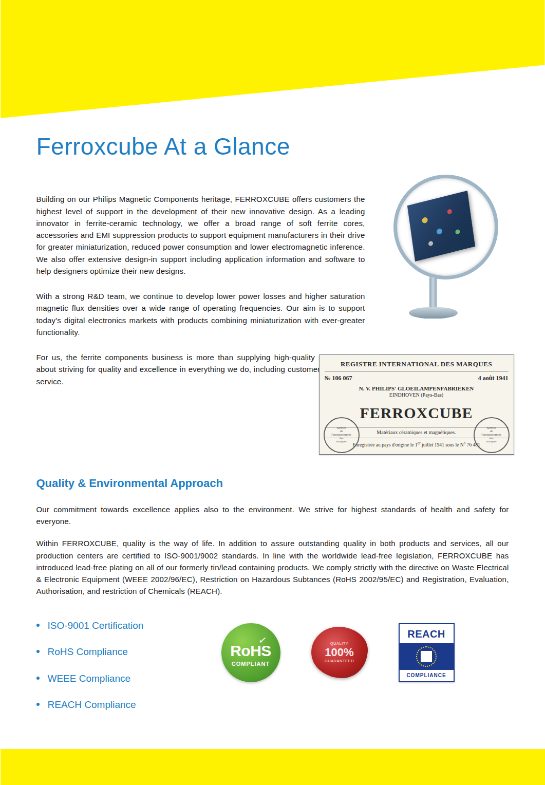Ferroxcube At a Glance
Building on our Philips Magnetic Components heritage, FERROXCUBE offers customers the highest level of support in the development of their new innovative design. As a leading innovator in ferrite-ceramic technology, we offer a broad range of soft ferrite cores, accessories and EMI suppression products to support equipment manufacturers in their drive for greater miniaturization, reduced power consumption and lower electromagnetic inference. We also offer extensive design-in support including application information and software to help designers optimize their new designs.
With a strong R&D team, we continue to develop lower power losses and higher saturation magnetic flux densities over a wide range of operating frequencies. Our aim is to support today's digital electronics markets with products combining miniaturization with ever-greater functionality.
For us, the ferrite components business is more than supplying high-quality products. It's about striving for quality and excellence in everything we do, including customer support and service.
REGISTRE INTERNATIONAL DES MARQUES
№ 106 067 4 août 1941
N. V. PHILIPS' GLOEILAMPENFABRIEKEN EINDHOVEN (Pays-Bas)
FERROXCUBE
Matériaux céramiques et magnétiques.
Enregistrée au pays d'origine le 1er juillet 1941 sous le N° 76 481
Service
de
l'enregistrement
des
marques
Service
de
l'enregistrement
des
marques
Quality & Environmental Approach
Our commitment towards excellence applies also to the environment. We strive for highest standards of health and safety for everyone.
Within FERROXCUBE, quality is the way of life. In addition to assure outstanding quality in both products and services, all our production centers are certified to ISO-9001/9002 standards. In line with the worldwide lead-free legislation, FERROXCUBE has introduced lead-free plating on all of our formerly tin/lead containing products. We comply strictly with the directive on Waste Electrical & Electronic Equipment (WEEE 2002/96/EC), Restriction on Hazardous Subtances (RoHS 2002/95/EC) and Registration, Evaluation, Authorisation, and restriction of Chemicals (REACH).
ISO-9001 Certification
RoHS Compliance
WEEE Compliance
REACH Compliance
✓ RoHS COMPLIANT
QUALITY
100%
GUARANTEED
REACH
COMPLIANCE